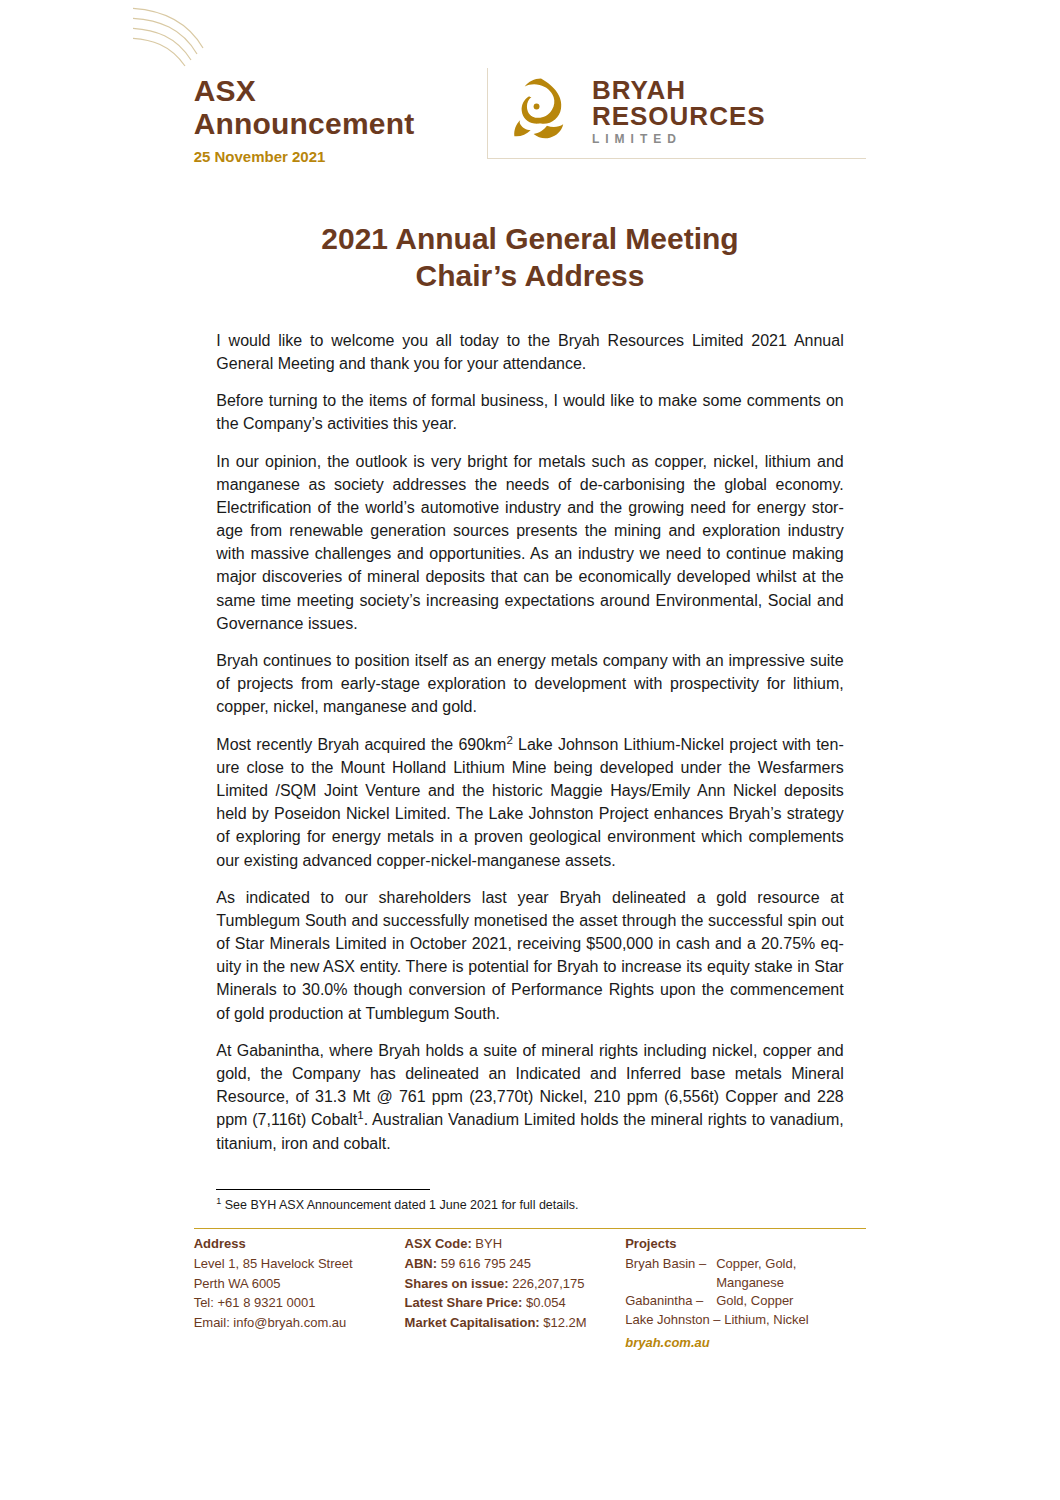ASX Announcement
25 November 2021
BRYAH RESOURCES LIMITED
2021 Annual General Meeting Chair’s Address
I would like to welcome you all today to the Bryah Resources Limited 2021 Annual General Meeting and thank you for your attendance.
Before turning to the items of formal business, I would like to make some comments on the Company’s activities this year.
In our opinion, the outlook is very bright for metals such as copper, nickel, lithium and manganese as society addresses the needs of de-carbonising the global economy. Electrification of the world’s automotive industry and the growing need for energy storage from renewable generation sources presents the mining and exploration industry with massive challenges and opportunities. As an industry we need to continue making major discoveries of mineral deposits that can be economically developed whilst at the same time meeting society’s increasing expectations around Environmental, Social and Governance issues.
Bryah continues to position itself as an energy metals company with an impressive suite of projects from early-stage exploration to development with prospectivity for lithium, copper, nickel, manganese and gold.
Most recently Bryah acquired the 690km2 Lake Johnson Lithium-Nickel project with tenure close to the Mount Holland Lithium Mine being developed under the Wesfarmers Limited /SQM Joint Venture and the historic Maggie Hays/Emily Ann Nickel deposits held by Poseidon Nickel Limited. The Lake Johnston Project enhances Bryah’s strategy of exploring for energy metals in a proven geological environment which complements our existing advanced copper-nickel-manganese assets.
As indicated to our shareholders last year Bryah delineated a gold resource at Tumblegum South and successfully monetised the asset through the successful spin out of Star Minerals Limited in October 2021, receiving $500,000 in cash and a 20.75% equity in the new ASX entity. There is potential for Bryah to increase its equity stake in Star Minerals to 30.0% though conversion of Performance Rights upon the commencement of gold production at Tumblegum South.
At Gabanintha, where Bryah holds a suite of mineral rights including nickel, copper and gold, the Company has delineated an Indicated and Inferred base metals Mineral Resource, of 31.3 Mt @ 761 ppm (23,770t) Nickel, 210 ppm (6,556t) Copper and 228 ppm (7,116t) Cobalt1. Australian Vanadium Limited holds the mineral rights to vanadium, titanium, iron and cobalt.
1 See BYH ASX Announcement dated 1 June 2021 for full details.
Address
Level 1, 85 Havelock Street
Perth WA 6005
Tel: +61 8 9321 0001
Email: info@bryah.com.au
ASX Code: BYH
ABN: 59 616 795 245
Shares on issue: 226,207,175
Latest Share Price: $0.054
Market Capitalisation: $12.2M
Projects
Bryah Basin –Copper, Gold, Manganese Gabanintha –Gold, Copper Lake Johnston – Lithium, Nickel
bryah.com.au